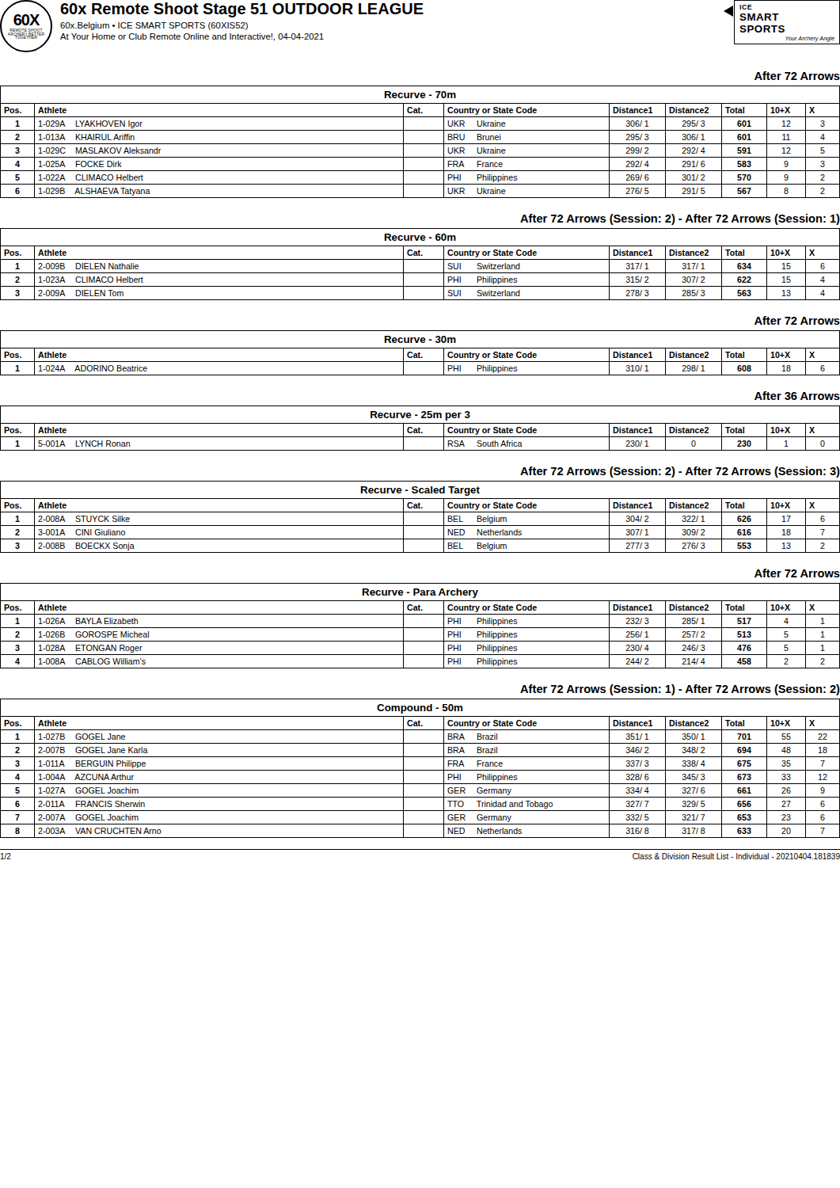60X
REMOTE SHOOT
ARCHERY BETTER TOGETHER
60x Remote Shoot Stage 51 OUTDOOR LEAGUE
60x.Belgium • ICE SMART SPORTS (60XIS52)
At Your Home or Club Remote Online and Interactive!, 04-04-2021
ICE
SMART
SPORTS
Your Archery Angle
After 72 Arrows
Recurve - 70m
| Pos. | Athlete | Cat. | Country or State Code | Distance1 | Distance2 | Total | 10+X | X |
| --- | --- | --- | --- | --- | --- | --- | --- | --- |
| 1 | 1-029A LYAKHOVEN Igor | | UKR Ukraine | 306/ 1 | 295/ 3 | 601 | 12 | 3 |
| 2 | 1-013A KHAIRUL Ariffin | | BRU Brunei | 295/ 3 | 306/ 1 | 601 | 11 | 4 |
| 3 | 1-029C MASLAKOV Aleksandr | | UKR Ukraine | 299/ 2 | 292/ 4 | 591 | 12 | 5 |
| 4 | 1-025A FOCKE Dirk | | FRA France | 292/ 4 | 291/ 6 | 583 | 9 | 3 |
| 5 | 1-022A CLIMACO Helbert | | PHI Philippines | 269/ 6 | 301/ 2 | 570 | 9 | 2 |
| 6 | 1-029B ALSHAEVA Tatyana | | UKR Ukraine | 276/ 5 | 291/ 5 | 567 | 8 | 2 |
After 72 Arrows (Session: 2) - After 72 Arrows (Session: 1)
Recurve - 60m
| Pos. | Athlete | Cat. | Country or State Code | Distance1 | Distance2 | Total | 10+X | X |
| --- | --- | --- | --- | --- | --- | --- | --- | --- |
| 1 | 2-009B DIELEN Nathalie | | SUI Switzerland | 317/ 1 | 317/ 1 | 634 | 15 | 6 |
| 2 | 1-023A CLIMACO Helbert | | PHI Philippines | 315/ 2 | 307/ 2 | 622 | 15 | 4 |
| 3 | 2-009A DIELEN Tom | | SUI Switzerland | 278/ 3 | 285/ 3 | 563 | 13 | 4 |
After 72 Arrows
Recurve - 30m
| Pos. | Athlete | Cat. | Country or State Code | Distance1 | Distance2 | Total | 10+X | X |
| --- | --- | --- | --- | --- | --- | --- | --- | --- |
| 1 | 1-024A ADORINO Beatrice | | PHI Philippines | 310/ 1 | 298/ 1 | 608 | 18 | 6 |
After 36 Arrows
Recurve - 25m per 3
| Pos. | Athlete | Cat. | Country or State Code | Distance1 | Distance2 | Total | 10+X | X |
| --- | --- | --- | --- | --- | --- | --- | --- | --- |
| 1 | 5-001A LYNCH Ronan | | RSA South Africa | 230/ 1 | 0 | 230 | 1 | 0 |
After 72 Arrows (Session: 2) - After 72 Arrows (Session: 3)
Recurve - Scaled Target
| Pos. | Athlete | Cat. | Country or State Code | Distance1 | Distance2 | Total | 10+X | X |
| --- | --- | --- | --- | --- | --- | --- | --- | --- |
| 1 | 2-008A STUYCK Silke | | BEL Belgium | 304/ 2 | 322/ 1 | 626 | 17 | 6 |
| 2 | 3-001A CINI Giuliano | | NED Netherlands | 307/ 1 | 309/ 2 | 616 | 18 | 7 |
| 3 | 2-008B BOECKX Sonja | | BEL Belgium | 277/ 3 | 276/ 3 | 553 | 13 | 2 |
After 72 Arrows
Recurve - Para Archery
| Pos. | Athlete | Cat. | Country or State Code | Distance1 | Distance2 | Total | 10+X | X |
| --- | --- | --- | --- | --- | --- | --- | --- | --- |
| 1 | 1-026A BAYLA Elizabeth | | PHI Philippines | 232/ 3 | 285/ 1 | 517 | 4 | 1 |
| 2 | 1-026B GOROSPE Micheal | | PHI Philippines | 256/ 1 | 257/ 2 | 513 | 5 | 1 |
| 3 | 1-028A ETONGAN Roger | | PHI Philippines | 230/ 4 | 246/ 3 | 476 | 5 | 1 |
| 4 | 1-008A CABLOG William's | | PHI Philippines | 244/ 2 | 214/ 4 | 458 | 2 | 2 |
After 72 Arrows (Session: 1) - After 72 Arrows (Session: 2)
Compound - 50m
| Pos. | Athlete | Cat. | Country or State Code | Distance1 | Distance2 | Total | 10+X | X |
| --- | --- | --- | --- | --- | --- | --- | --- | --- |
| 1 | 1-027B GOGEL Jane | | BRA Brazil | 351/ 1 | 350/ 1 | 701 | 55 | 22 |
| 2 | 2-007B GOGEL Jane Karla | | BRA Brazil | 346/ 2 | 348/ 2 | 694 | 48 | 18 |
| 3 | 1-011A BERGUIN Philippe | | FRA France | 337/ 3 | 338/ 4 | 675 | 35 | 7 |
| 4 | 1-004A AZCUNA Arthur | | PHI Philippines | 328/ 6 | 345/ 3 | 673 | 33 | 12 |
| 5 | 1-027A GOGEL Joachim | | GER Germany | 334/ 4 | 327/ 6 | 661 | 26 | 9 |
| 6 | 2-011A FRANCIS Sherwin | | TTO Trinidad and Tobago | 327/ 7 | 329/ 5 | 656 | 27 | 6 |
| 7 | 2-007A GOGEL Joachim | | GER Germany | 332/ 5 | 321/ 7 | 653 | 23 | 6 |
| 8 | 2-003A VAN CRUCHTEN Arno | | NED Netherlands | 316/ 8 | 317/ 8 | 633 | 20 | 7 |
1/2
Class & Division Result List - Individual - 20210404.181839